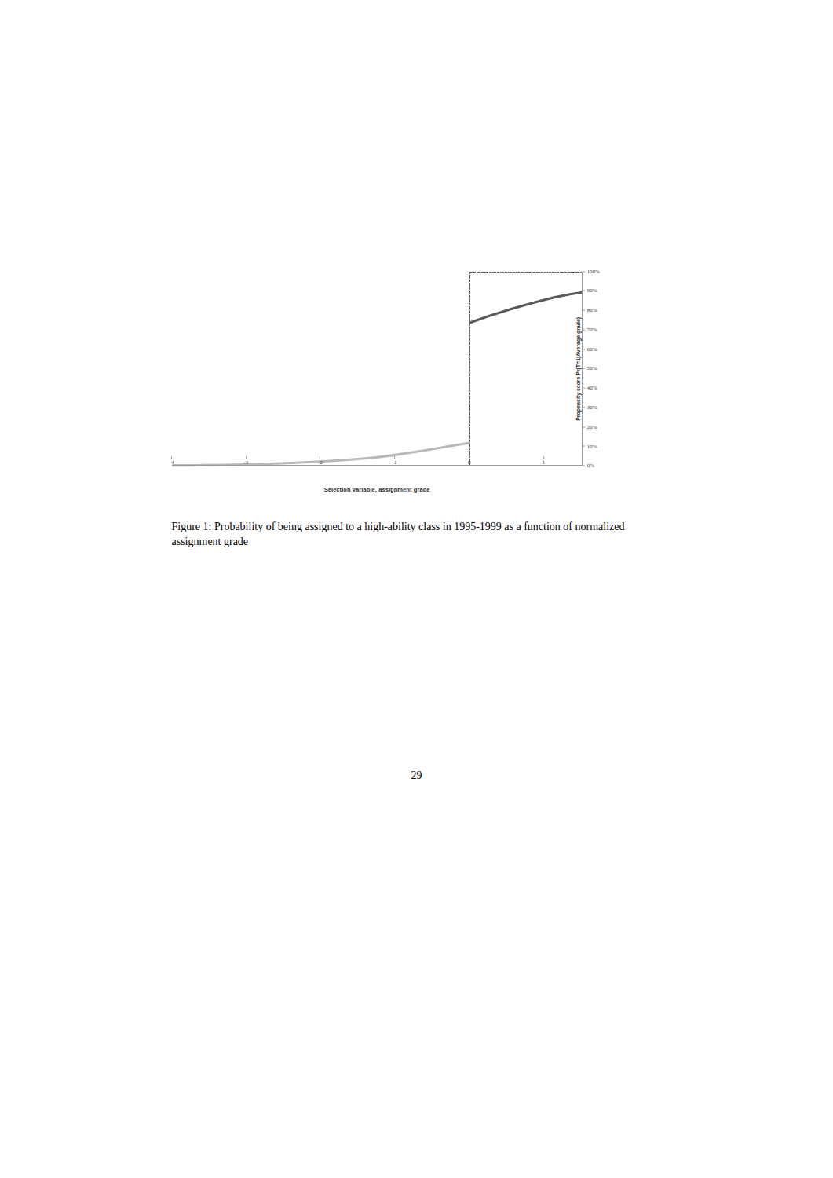-4
-3
-2
-1
0
1
Selection variable, assignment grade
100%
90%
80%
70%
60%
50%
40%
30%
20%
10%
0%
Propensity score Pr(T=1|Average grade)
Figure 1: Probability of being assigned to a high-ability class in 1995-1999 as a function of normalized assignment grade
29